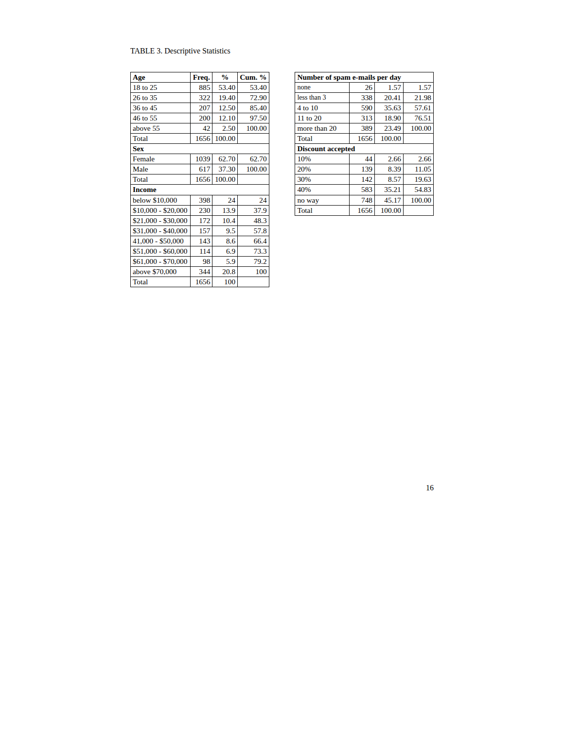TABLE 3. Descriptive Statistics
| Age | Freq. | % | Cum. % |
| 18 to 25 | 885 | 53.40 | 53.40 |
| 26 to 35 | 322 | 19.40 | 72.90 |
| 36 to 45 | 207 | 12.50 | 85.40 |
| 46 to 55 | 200 | 12.10 | 97.50 |
| above 55 | 42 | 2.50 | 100.00 |
| Total | 1656 | 100.00 | |
| Sex |
| Female | 1039 | 62.70 | 62.70 |
| Male | 617 | 37.30 | 100.00 |
| Total | 1656 | 100.00 | |
| Income |
| below $10,000 | 398 | 24 | 24 |
| $10,000 - $20,000 | 230 | 13.9 | 37.9 |
| $21,000 - $30,000 | 172 | 10.4 | 48.3 |
| $31,000 - $40,000 | 157 | 9.5 | 57.8 |
| 41,000 - $50,000 | 143 | 8.6 | 66.4 |
| $51,000 - $60,000 | 114 | 6.9 | 73.3 |
| $61,000 - $70,000 | 98 | 5.9 | 79.2 |
| above $70,000 | 344 | 20.8 | 100 |
| Total | 1656 | 100 | |
| Number of spam e-mails per day |
| --- |
| none | 26 | 1.57 | 1.57 |
| less than 3 | 338 | 20.41 | 21.98 |
| 4 to 10 | 590 | 35.63 | 57.61 |
| 11 to 20 | 313 | 18.90 | 76.51 |
| more than 20 | 389 | 23.49 | 100.00 |
| Total | 1656 | 100.00 | |
| Discount accepted |
| 10% | 44 | 2.66 | 2.66 |
| 20% | 139 | 8.39 | 11.05 |
| 30% | 142 | 8.57 | 19.63 |
| 40% | 583 | 35.21 | 54.83 |
| no way | 748 | 45.17 | 100.00 |
| Total | 1656 | 100.00 | |
16